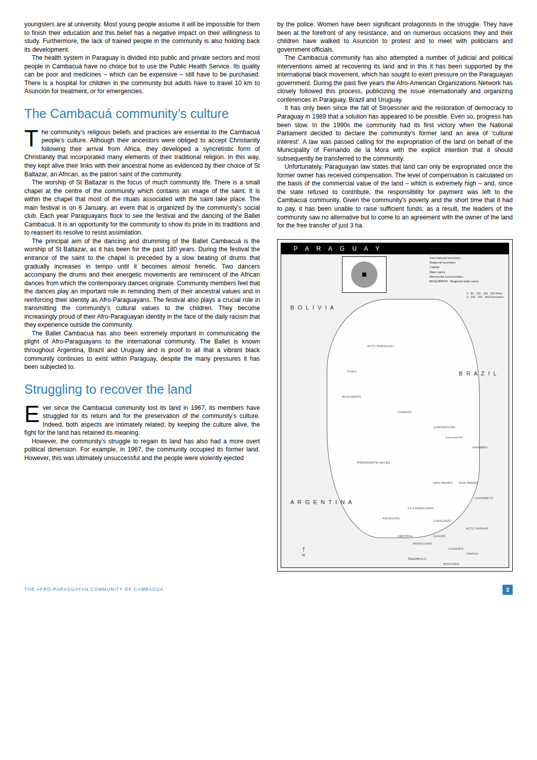youngsters are at university. Most young people assume it will be impossible for them to finish their education and this belief has a negative impact on their willingness to study. Furthermore, the lack of trained people in the community is also holding back its development.
The health system in Paraguay is divided into public and private sectors and most people in Cambacuá have no choice but to use the Public Health Service. Its quality can be poor and medicines – which can be expensive – still have to be purchased. There is a hospital for children in the community but adults have to travel 10 km to Asunción for treatment, or for emergencies.
The Cambacuá community’s culture
The community’s religious beliefs and practices are essential to the Cambacuá people’s culture. Although their ancestors were obliged to accept Christianity following their arrival from Africa, they developed a syncretistic form of Christianity that incorporated many elements of their traditional religion. In this way, they kept alive their links with their ancestral home as evidenced by their choice of St Baltazar, an African, as the patron saint of the community.
The worship of St Baltazar is the focus of much community life. There is a small chapel at the centre of the community which contains an image of the saint. It is within the chapel that most of the rituals associated with the saint take place. The main festival is on 6 January, an event that is organized by the community’s social club. Each year Paraguayans flock to see the festival and the dancing of the Ballet Cambacuá. It is an opportunity for the community to show its pride in its traditions and to reassert its resolve to resist assimilation.
The principal aim of the dancing and drumming of the Ballet Cambacuá is the worship of St Baltazar, as it has been for the past 180 years. During the festival the entrance of the saint to the chapel is preceded by a slow beating of drums that gradually increases in tempo until it becomes almost frenetic. Two dancers accompany the drums and their energetic movements are reminscent of the African dances from which the contemporary dances originate. Community members feel that the dances play an important role in reminding them of their ancestral values and in reinforcing their identity as Afro-Paraguayans. The festival also plays a crucial role in transmitting the community’s cultural values to the children. They become increasingly proud of their Afro-Paraguayan identity in the face of the daily racism that they experience outside the community.
The Ballet Cambacuá has also been extremely important in communicating the plight of Afro-Paraguayans to the international community. The Ballet is known throughout Argentina, Brazil and Uruguay and is proof to all that a vibrant black community continues to exist within Paraguay, despite the many pressures it has been subjected to.
Struggling to recover the land
Ever since the Cambacuá community lost its land in 1967, its members have struggled for its return and for the preservation of the community’s culture. Indeed, both aspects are intimately related; by keeping the culture alive, the fight for the land has retained its meaning.
However, the community’s struggle to regain its land has also had a more overt political dimension. For example, in 1967, the community occupied its former land. However, this was ultimately unsuccessful and the people were violently ejected
by the police. Women have been significant protagonists in the struggle. They have been at the forefront of any resistance, and on numerous occasions they and their children have walked to Asunción to protest and to meet with politicians and government officials.
The Cambacuá community has also attempted a number of judicial and political interventions aimed at recovering its land and in this it has been supported by the international black movement, which has sought to exert pressure on the Paraguayan government. During the past five years the Afro-American Organizations Network has closely followed this process, publicizing the issue internationally and organizing conferences in Paraguay, Brazil and Uruguay.
It has only been since the fall of Stroessner and the restoration of democracy to Paraguay in 1989 that a solution has appeared to be possible. Even so, progress has been slow. In the 1990s the community had its first victory when the National Parliament decided to declare the community’s former land an area of ‘cultural interest’. A law was passed calling for the expropriation of the land on behalf of the Municipality of Fernando de la Mora with the explicit intention that it should subsequently be transferred to the community.
Unfortunately, Paraguayan law states that land can only be expropriated once the former owner has received compensation. The level of compensation is calculated on the basis of the commercial value of the land – which is extremely high – and, since the state refused to contribute, the responsibility for payment was left to the Cambacuá community. Given the community’s poverty and the short time that it had to pay, it has been unable to raise sufficient funds; as a result, the leaders of the community saw no alternative but to come to an agreement with the owner of the land for the free transfer of just 3 ha.
P A R A G U A Y
Relief 600-1500 m
Relief over 1500 m
International boundary
Regional boundary
Capital
Main towns
Mennonite Communities
BOQUERÓN Regional state name
0 50 100 150 200 Miles
0 100 200 300 Kilometres
B O L I V I A
B R A Z I L
A R G E N T I N A
ALTO PARAGUAY
Chaco
BOQUERÓN
Filadelfia
CONCEPCIÓN
Concepción
AMAMBAY
PRESIDENTE HAYES
SAN PEDRO
SAN PEDRO
CANINDEYÚ
LA CORDILLERA
ASUNCIÓN
CAAGUAZÚ
ALTO PARANÁ
CENTRAL
GUAIRÁ
PARAGUARÍ
CAAZAPÁ
ITAPÚA
ÑEEMBUCÚ
MISIONES
Encarnación
↑N
THE AFRO-PARAGUAYAN COMMUNITY OF CAMBACUÁ
3